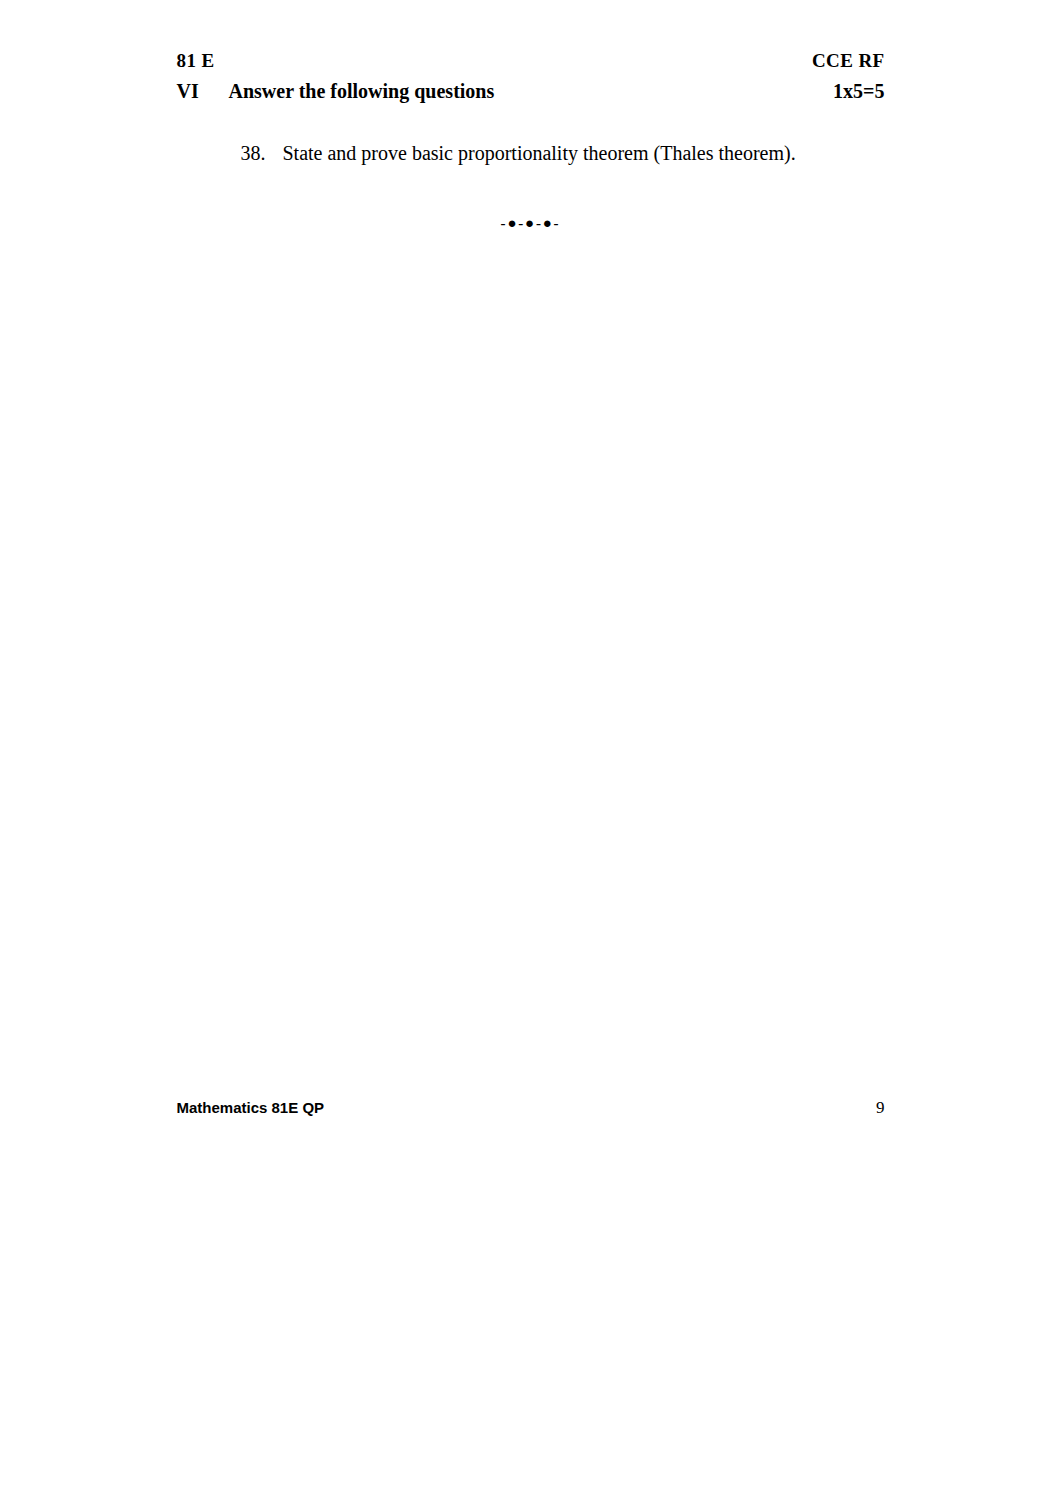81 E CCE RF
VI Answer the following questions 1x5=5
38. State and prove basic proportionality theorem (Thales theorem).
-●-●-●-
Mathematics 81E QP 9